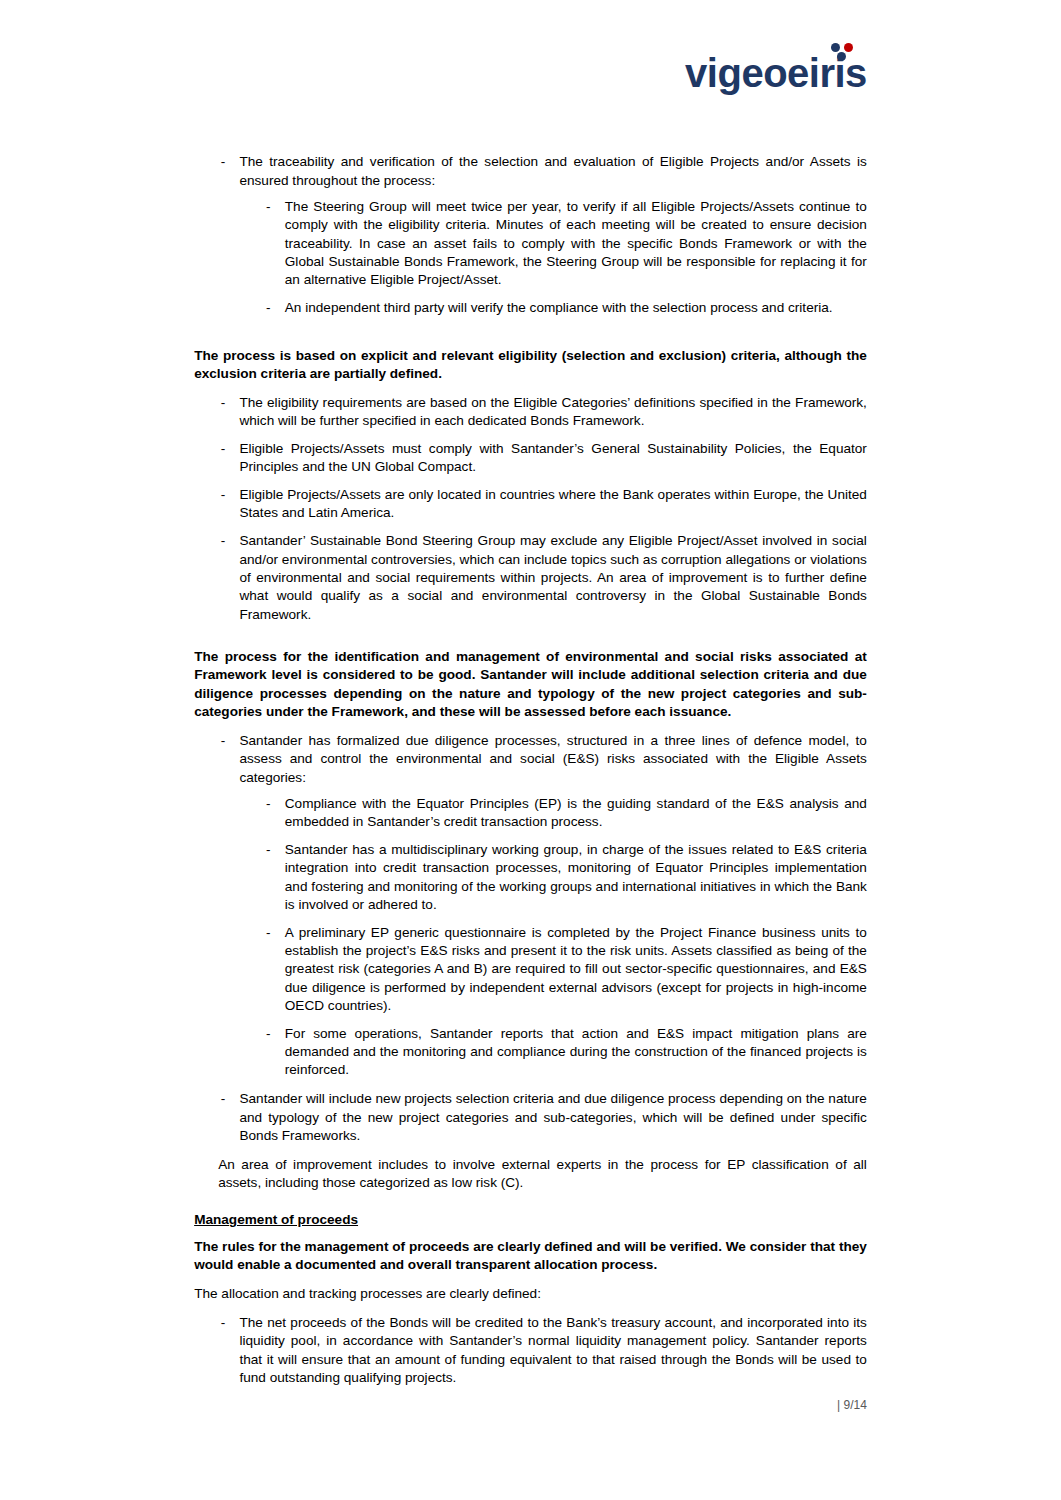vigeo eiris
The traceability and verification of the selection and evaluation of Eligible Projects and/or Assets is ensured throughout the process:
The Steering Group will meet twice per year, to verify if all Eligible Projects/Assets continue to comply with the eligibility criteria. Minutes of each meeting will be created to ensure decision traceability. In case an asset fails to comply with the specific Bonds Framework or with the Global Sustainable Bonds Framework, the Steering Group will be responsible for replacing it for an alternative Eligible Project/Asset.
An independent third party will verify the compliance with the selection process and criteria.
The process is based on explicit and relevant eligibility (selection and exclusion) criteria, although the exclusion criteria are partially defined.
The eligibility requirements are based on the Eligible Categories’ definitions specified in the Framework, which will be further specified in each dedicated Bonds Framework.
Eligible Projects/Assets must comply with Santander’s General Sustainability Policies, the Equator Principles and the UN Global Compact.
Eligible Projects/Assets are only located in countries where the Bank operates within Europe, the United States and Latin America.
Santander’ Sustainable Bond Steering Group may exclude any Eligible Project/Asset involved in social and/or environmental controversies, which can include topics such as corruption allegations or violations of environmental and social requirements within projects. An area of improvement is to further define what would qualify as a social and environmental controversy in the Global Sustainable Bonds Framework.
The process for the identification and management of environmental and social risks associated at Framework level is considered to be good. Santander will include additional selection criteria and due diligence processes depending on the nature and typology of the new project categories and sub-categories under the Framework, and these will be assessed before each issuance.
Santander has formalized due diligence processes, structured in a three lines of defence model, to assess and control the environmental and social (E&S) risks associated with the Eligible Assets categories:
Compliance with the Equator Principles (EP) is the guiding standard of the E&S analysis and embedded in Santander’s credit transaction process.
Santander has a multidisciplinary working group, in charge of the issues related to E&S criteria integration into credit transaction processes, monitoring of Equator Principles implementation and fostering and monitoring of the working groups and international initiatives in which the Bank is involved or adhered to.
A preliminary EP generic questionnaire is completed by the Project Finance business units to establish the project’s E&S risks and present it to the risk units. Assets classified as being of the greatest risk (categories A and B) are required to fill out sector-specific questionnaires, and E&S due diligence is performed by independent external advisors (except for projects in high-income OECD countries).
For some operations, Santander reports that action and E&S impact mitigation plans are demanded and the monitoring and compliance during the construction of the financed projects is reinforced.
Santander will include new projects selection criteria and due diligence process depending on the nature and typology of the new project categories and sub-categories, which will be defined under specific Bonds Frameworks.
An area of improvement includes to involve external experts in the process for EP classification of all assets, including those categorized as low risk (C).
Management of proceeds
The rules for the management of proceeds are clearly defined and will be verified. We consider that they would enable a documented and overall transparent allocation process.
The allocation and tracking processes are clearly defined:
The net proceeds of the Bonds will be credited to the Bank’s treasury account, and incorporated into its liquidity pool, in accordance with Santander’s normal liquidity management policy. Santander reports that it will ensure that an amount of funding equivalent to that raised through the Bonds will be used to fund outstanding qualifying projects.
| 9/14